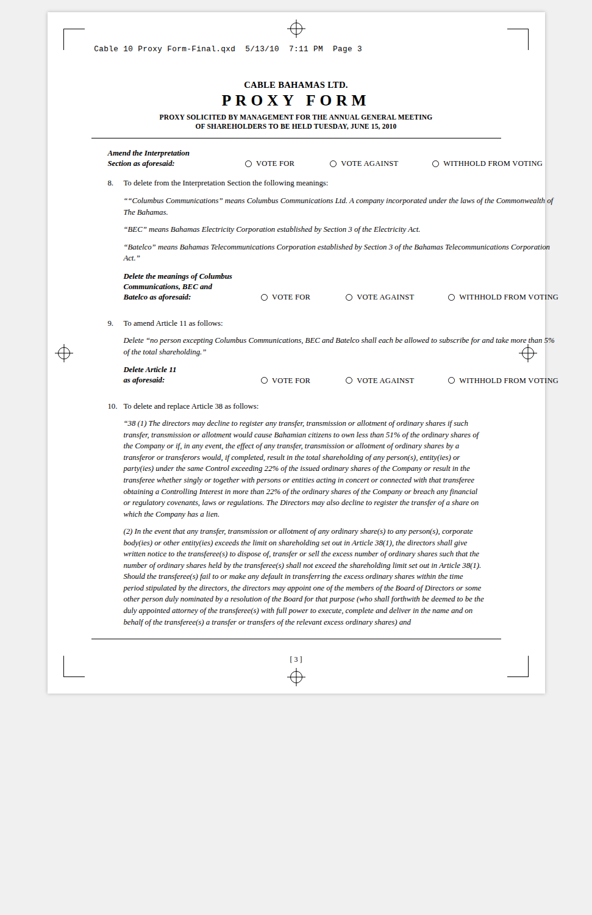Cable 10 Proxy Form-Final.qxd 5/13/10 7:11 PM Page 3
CABLE BAHAMAS LTD.
PROXY FORM
PROXY SOLICITED BY MANAGEMENT FOR THE ANNUAL GENERAL MEETING
OF SHAREHOLDERS TO BE HELD TUESDAY, JUNE 15, 2010
Amend the Interpretation
Section as aforesaid:
VOTE FOR VOTE AGAINST WITHHOLD FROM VOTING
8.
To delete from the Interpretation Section the following meanings:
““Columbus Communications” means Columbus Communications Ltd. A company incorporated under the laws of the Commonwealth of The Bahamas.
“BEC” means Bahamas Electricity Corporation established by Section 3 of the Electricity Act.
“Batelco” means Bahamas Telecommunications Corporation established by Section 3 of the Bahamas Telecommunications Corporation Act.”
Delete the meanings of Columbus
Communications, BEC and
Batelco as aforesaid:
VOTE FOR VOTE AGAINST WITHHOLD FROM VOTING
9.
To amend Article 11 as follows:
Delete “no person excepting Columbus Communications, BEC and Batelco shall each be allowed to subscribe for and take more than 5% of the total shareholding.”
Delete Article 11
as aforesaid:
VOTE FOR VOTE AGAINST WITHHOLD FROM VOTING
10.
To delete and replace Article 38 as follows:
“38 (1) The directors may decline to register any transfer, transmission or allotment of ordinary shares if such transfer, transmission or allotment would cause Bahamian citizens to own less than 51% of the ordinary shares of the Company or if, in any event, the effect of any transfer, transmission or allotment of ordinary shares by a transferor or transferors would, if completed, result in the total shareholding of any person(s), entity(ies) or party(ies) under the same Control exceeding 22% of the issued ordinary shares of the Company or result in the transferee whether singly or together with persons or entities acting in concert or connected with that transferee obtaining a Controlling Interest in more than 22% of the ordinary shares of the Company or breach any financial or regulatory covenants, laws or regulations. The Directors may also decline to register the transfer of a share on which the Company has a lien.
(2) In the event that any transfer, transmission or allotment of any ordinary share(s) to any person(s), corporate body(ies) or other entity(ies) exceeds the limit on shareholding set out in Article 38(1), the directors shall give written notice to the transferee(s) to dispose of, transfer or sell the excess number of ordinary shares such that the number of ordinary shares held by the transferee(s) shall not exceed the shareholding limit set out in Article 38(1). Should the transferee(s) fail to or make any default in transferring the excess ordinary shares within the time period stipulated by the directors, the directors may appoint one of the members of the Board of Directors or some other person duly nominated by a resolution of the Board for that purpose (who shall forthwith be deemed to be the duly appointed attorney of the transferee(s) with full power to execute, complete and deliver in the name and on behalf of the transferee(s) a transfer or transfers of the relevant excess ordinary shares) and
[ 3 ]